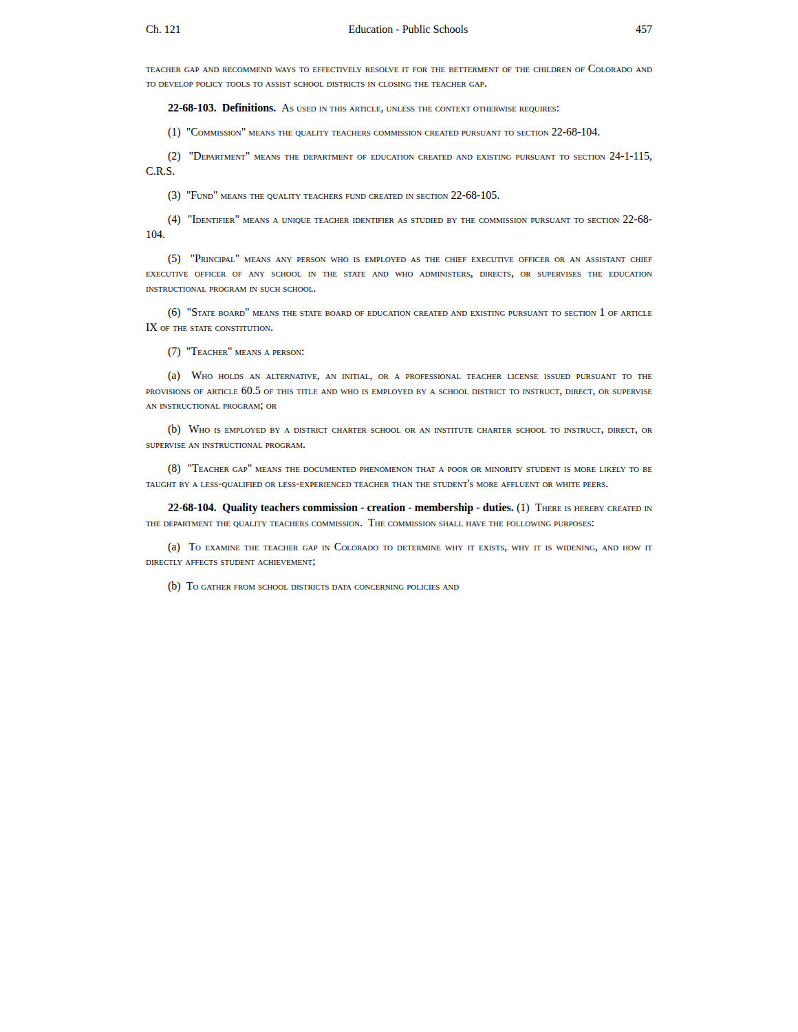Ch. 121
Education - Public Schools
457
teacher gap and recommend ways to effectively resolve it for the betterment of the children of Colorado and to develop policy tools to assist school districts in closing the teacher gap.
22-68-103. Definitions. As used in this article, unless the context otherwise requires:
(1) "Commission" means the quality teachers commission created pursuant to section 22-68-104.
(2) "Department" means the department of education created and existing pursuant to section 24-1-115, C.R.S.
(3) "Fund" means the quality teachers fund created in section 22-68-105.
(4) "Identifier" means a unique teacher identifier as studied by the commission pursuant to section 22-68-104.
(5) "Principal" means any person who is employed as the chief executive officer or an assistant chief executive officer of any school in the state and who administers, directs, or supervises the education instructional program in such school.
(6) "State board" means the state board of education created and existing pursuant to section 1 of article IX of the state constitution.
(7) "Teacher" means a person:
(a) Who holds an alternative, an initial, or a professional teacher license issued pursuant to the provisions of article 60.5 of this title and who is employed by a school district to instruct, direct, or supervise an instructional program; or
(b) Who is employed by a district charter school or an institute charter school to instruct, direct, or supervise an instructional program.
(8) "Teacher gap" means the documented phenomenon that a poor or minority student is more likely to be taught by a less-qualified or less-experienced teacher than the student's more affluent or white peers.
22-68-104. Quality teachers commission - creation - membership - duties. (1) There is hereby created in the department the quality teachers commission. The commission shall have the following purposes:
(a) To examine the teacher gap in Colorado to determine why it exists, why it is widening, and how it directly affects student achievement;
(b) To gather from school districts data concerning policies and